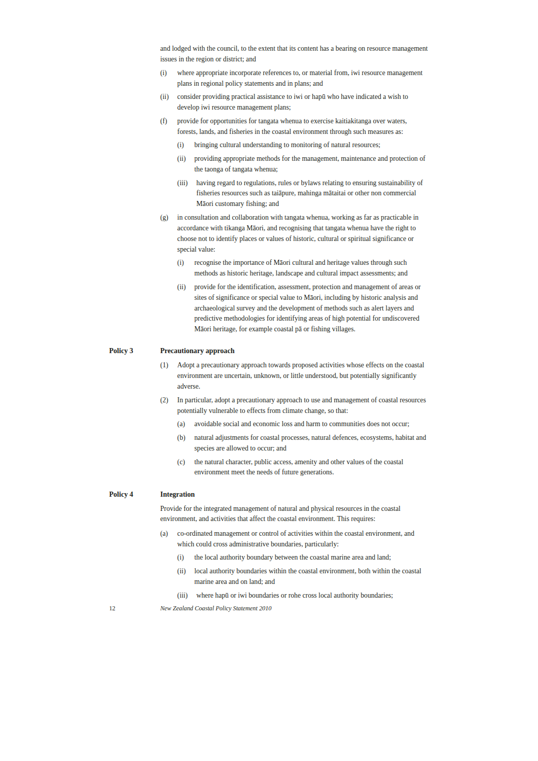and lodged with the council, to the extent that its content has a bearing on resource management issues in the region or district; and
(i) where appropriate incorporate references to, or material from, iwi resource management plans in regional policy statements and in plans; and
(ii) consider providing practical assistance to iwi or hapū who have indicated a wish to develop iwi resource management plans;
(f) provide for opportunities for tangata whenua to exercise kaitiakitanga over waters, forests, lands, and fisheries in the coastal environment through such measures as:
(i) bringing cultural understanding to monitoring of natural resources;
(ii) providing appropriate methods for the management, maintenance and protection of the taonga of tangata whenua;
(iii) having regard to regulations, rules or bylaws relating to ensuring sustainability of fisheries resources such as taiāpure, mahinga mātaitai or other non commercial Māori customary fishing; and
(g) in consultation and collaboration with tangata whenua, working as far as practicable in accordance with tikanga Māori, and recognising that tangata whenua have the right to choose not to identify places or values of historic, cultural or spiritual significance or special value:
(i) recognise the importance of Māori cultural and heritage values through such methods as historic heritage, landscape and cultural impact assessments; and
(ii) provide for the identification, assessment, protection and management of areas or sites of significance or special value to Māori, including by historic analysis and archaeological survey and the development of methods such as alert layers and predictive methodologies for identifying areas of high potential for undiscovered Māori heritage, for example coastal pā or fishing villages.
Policy 3
Precautionary approach
(1) Adopt a precautionary approach towards proposed activities whose effects on the coastal environment are uncertain, unknown, or little understood, but potentially significantly adverse.
(2) In particular, adopt a precautionary approach to use and management of coastal resources potentially vulnerable to effects from climate change, so that:
(a) avoidable social and economic loss and harm to communities does not occur;
(b) natural adjustments for coastal processes, natural defences, ecosystems, habitat and species are allowed to occur; and
(c) the natural character, public access, amenity and other values of the coastal environment meet the needs of future generations.
Policy 4
Integration
Provide for the integrated management of natural and physical resources in the coastal environment, and activities that affect the coastal environment. This requires:
(a) co-ordinated management or control of activities within the coastal environment, and which could cross administrative boundaries, particularly:
(i) the local authority boundary between the coastal marine area and land;
(ii) local authority boundaries within the coastal environment, both within the coastal marine area and on land; and
(iii) where hapū or iwi boundaries or rohe cross local authority boundaries;
12
New Zealand Coastal Policy Statement 2010